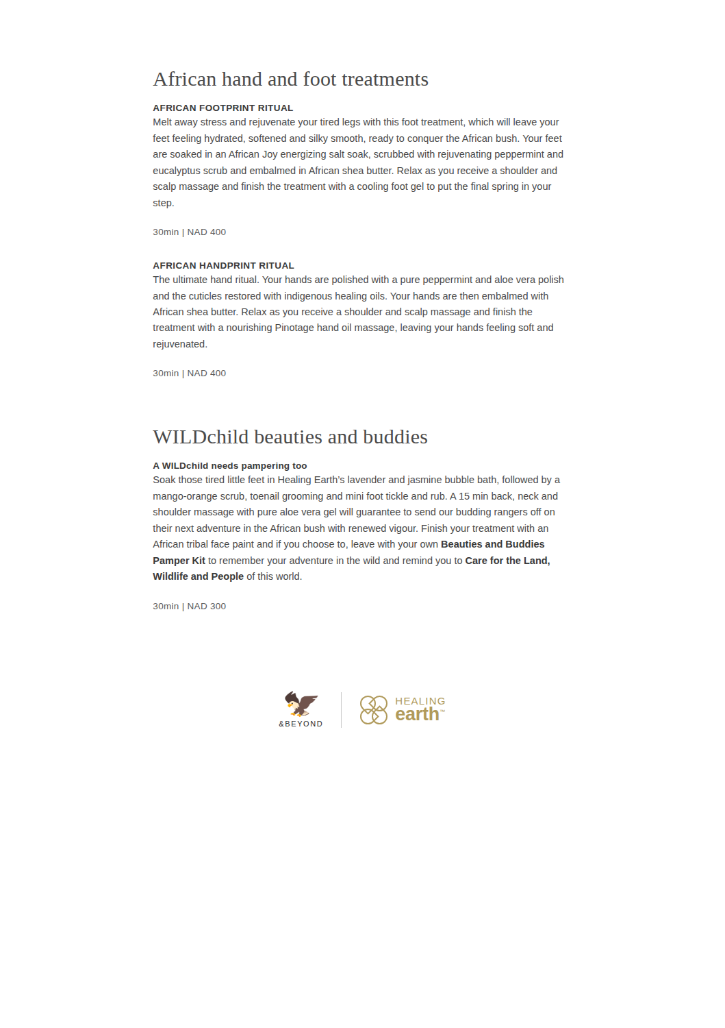African hand and foot treatments
African Footprint Ritual
Melt away stress and rejuvenate your tired legs with this foot treatment, which will leave your feet feeling hydrated, softened and silky smooth, ready to conquer the African bush. Your feet are soaked in an African Joy energizing salt soak, scrubbed with rejuvenating peppermint and eucalyptus scrub and embalmed in African shea butter. Relax as you receive a shoulder and scalp massage and finish the treatment with a cooling foot gel to put the final spring in your step.
30min | NAD 400
African Handprint Ritual
The ultimate hand ritual. Your hands are polished with a pure peppermint and aloe vera polish and the cuticles restored with indigenous healing oils. Your hands are then embalmed with African shea butter. Relax as you receive a shoulder and scalp massage and finish the treatment with a nourishing Pinotage hand oil massage, leaving your hands feeling soft and rejuvenated.
30min | NAD 400
WILDchild beauties and buddies
A WILDchild needs pampering too
Soak those tired little feet in Healing Earth’s lavender and jasmine bubble bath, followed by a mango-orange scrub, toenail grooming and mini foot tickle and rub. A 15 min back, neck and shoulder massage with pure aloe vera gel will guarantee to send our budding rangers off on their next adventure in the African bush with renewed vigour. Finish your treatment with an African tribal face paint and if you choose to, leave with your own Beauties and Buddies Pamper Kit to remember your adventure in the wild and remind you to Care for the Land, Wildlife and People of this world.
30min | NAD 300
🦅
&BEYOND
HEALING
earth™